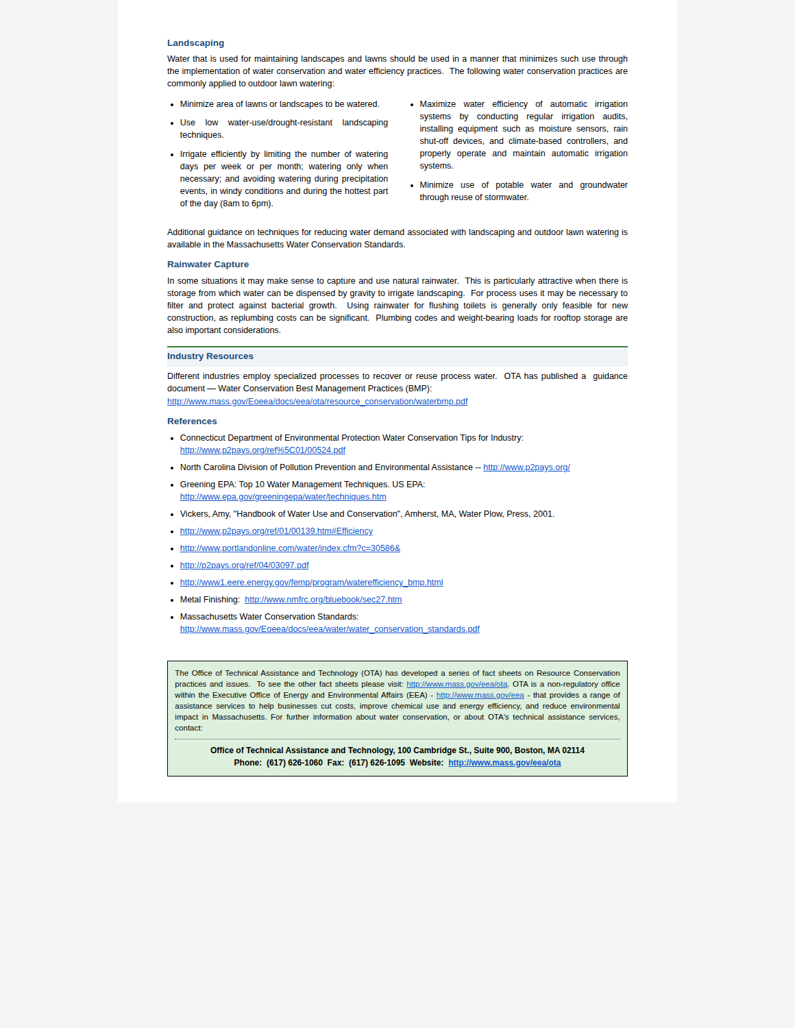Landscaping
Water that is used for maintaining landscapes and lawns should be used in a manner that minimizes such use through the implementation of water conservation and water efficiency practices. The following water conservation practices are commonly applied to outdoor lawn watering:
Minimize area of lawns or landscapes to be watered.
Use low water-use/drought-resistant landscaping techniques.
Irrigate efficiently by limiting the number of watering days per week or per month; watering only when necessary; and avoiding watering during precipitation events, in windy conditions and during the hottest part of the day (8am to 6pm).
Maximize water efficiency of automatic irrigation systems by conducting regular irrigation audits, installing equipment such as moisture sensors, rain shut-off devices, and climate-based controllers, and properly operate and maintain automatic irrigation systems.
Minimize use of potable water and groundwater through reuse of stormwater.
Additional guidance on techniques for reducing water demand associated with landscaping and outdoor lawn watering is available in the Massachusetts Water Conservation Standards.
Rainwater Capture
In some situations it may make sense to capture and use natural rainwater. This is particularly attractive when there is storage from which water can be dispensed by gravity to irrigate landscaping. For process uses it may be necessary to filter and protect against bacterial growth. Using rainwater for flushing toilets is generally only feasible for new construction, as replumbing costs can be significant. Plumbing codes and weight-bearing loads for rooftop storage are also important considerations.
Industry Resources
Different industries employ specialized processes to recover or reuse process water. OTA has published a guidance document — Water Conservation Best Management Practices (BMP):
http://www.mass.gov/Eoeea/docs/eea/ota/resource_conservation/waterbmp.pdf
References
Connecticut Department of Environmental Protection Water Conservation Tips for Industry:
http://www.p2pays.org/ref%5C01/00524.pdf
North Carolina Division of Pollution Prevention and Environmental Assistance -- http://www.p2pays.org/
Greening EPA: Top 10 Water Management Techniques. US EPA:
http://www.epa.gov/greeningepa/water/techniques.htm
Vickers, Amy, "Handbook of Water Use and Conservation", Amherst, MA, Water Plow, Press, 2001.
http://www.p2pays.org/ref/01/00139.htm#Efficiency
http://www.portlandonline.com/water/index.cfm?c=30586&
http://p2pays.org/ref/04/03097.pdf
http://www1.eere.energy.gov/femp/program/waterefficiency_bmp.html
Metal Finishing: http://www.nmfrc.org/bluebook/sec27.htm
Massachusetts Water Conservation Standards:
http://www.mass.gov/Eoeea/docs/eea/water/water_conservation_standards.pdf
The Office of Technical Assistance and Technology (OTA) has developed a series of fact sheets on Resource Conservation practices and issues. To see the other fact sheets please visit: http://www.mass.gov/eea/ota. OTA is a non-regulatory office within the Executive Office of Energy and Environmental Affairs (EEA) - http://www.mass.gov/eea - that provides a range of assistance services to help businesses cut costs, improve chemical use and energy efficiency, and reduce environmental impact in Massachusetts. For further information about water conservation, or about OTA's technical assistance services, contact:
Office of Technical Assistance and Technology, 100 Cambridge St., Suite 900, Boston, MA 02114
Phone: (617) 626-1060 Fax: (617) 626-1095 Website: http://www.mass.gov/eea/ota